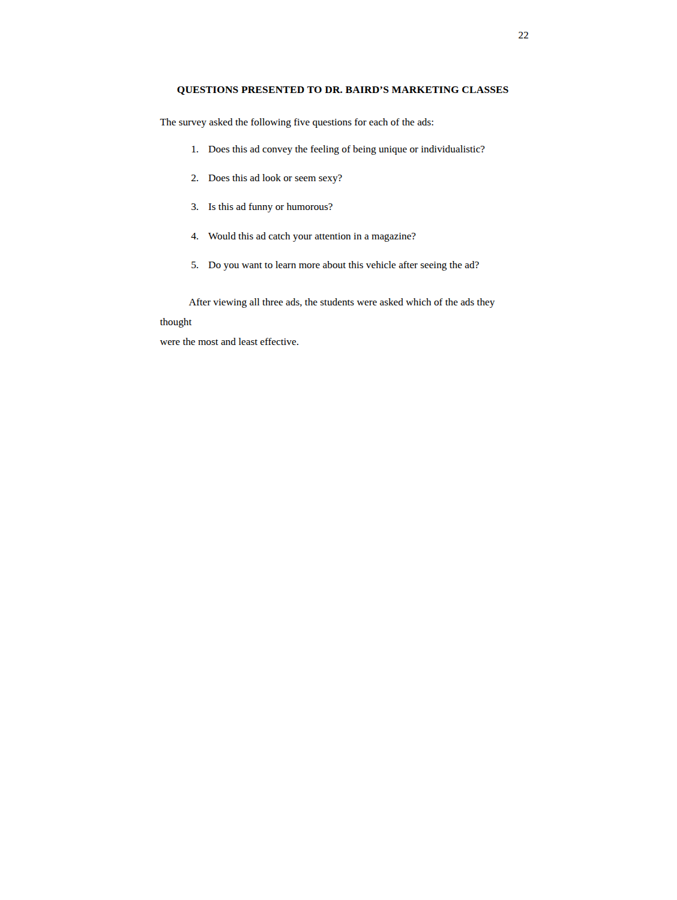22
QUESTIONS PRESENTED TO DR. BAIRD’S MARKETING CLASSES
The survey asked the following five questions for each of the ads:
Does this ad convey the feeling of being unique or individualistic?
Does this ad look or seem sexy?
Is this ad funny or humorous?
Would this ad catch your attention in a magazine?
Do you want to learn more about this vehicle after seeing the ad?
After viewing all three ads, the students were asked which of the ads they thought
were the most and least effective.